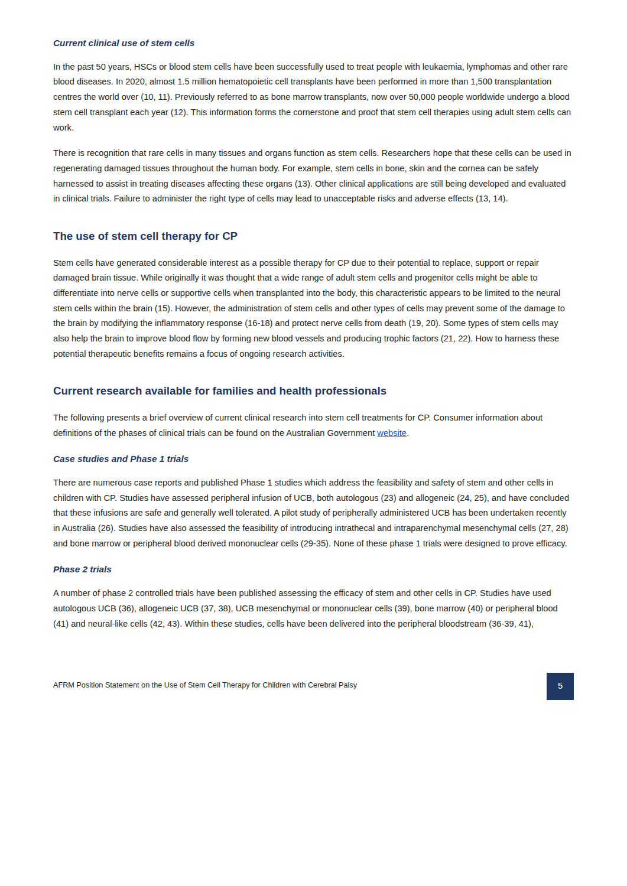Current clinical use of stem cells
In the past 50 years, HSCs or blood stem cells have been successfully used to treat people with leukaemia, lymphomas and other rare blood diseases. In 2020, almost 1.5 million hematopoietic cell transplants have been performed in more than 1,500 transplantation centres the world over (10, 11). Previously referred to as bone marrow transplants, now over 50,000 people worldwide undergo a blood stem cell transplant each year (12). This information forms the cornerstone and proof that stem cell therapies using adult stem cells can work.
There is recognition that rare cells in many tissues and organs function as stem cells. Researchers hope that these cells can be used in regenerating damaged tissues throughout the human body. For example, stem cells in bone, skin and the cornea can be safely harnessed to assist in treating diseases affecting these organs (13). Other clinical applications are still being developed and evaluated in clinical trials. Failure to administer the right type of cells may lead to unacceptable risks and adverse effects (13, 14).
The use of stem cell therapy for CP
Stem cells have generated considerable interest as a possible therapy for CP due to their potential to replace, support or repair damaged brain tissue. While originally it was thought that a wide range of adult stem cells and progenitor cells might be able to differentiate into nerve cells or supportive cells when transplanted into the body, this characteristic appears to be limited to the neural stem cells within the brain (15). However, the administration of stem cells and other types of cells may prevent some of the damage to the brain by modifying the inflammatory response (16-18) and protect nerve cells from death (19, 20). Some types of stem cells may also help the brain to improve blood flow by forming new blood vessels and producing trophic factors (21, 22). How to harness these potential therapeutic benefits remains a focus of ongoing research activities.
Current research available for families and health professionals
The following presents a brief overview of current clinical research into stem cell treatments for CP. Consumer information about definitions of the phases of clinical trials can be found on the Australian Government website.
Case studies and Phase 1 trials
There are numerous case reports and published Phase 1 studies which address the feasibility and safety of stem and other cells in children with CP. Studies have assessed peripheral infusion of UCB, both autologous (23) and allogeneic (24, 25), and have concluded that these infusions are safe and generally well tolerated. A pilot study of peripherally administered UCB has been undertaken recently in Australia (26). Studies have also assessed the feasibility of introducing intrathecal and intraparenchymal mesenchymal cells (27, 28) and bone marrow or peripheral blood derived mononuclear cells (29-35). None of these phase 1 trials were designed to prove efficacy.
Phase 2 trials
A number of phase 2 controlled trials have been published assessing the efficacy of stem and other cells in CP. Studies have used autologous UCB (36), allogeneic UCB (37, 38), UCB mesenchymal or mononuclear cells (39), bone marrow (40) or peripheral blood (41) and neural-like cells (42, 43). Within these studies, cells have been delivered into the peripheral bloodstream (36-39, 41),
AFRM Position Statement on the Use of Stem Cell Therapy for Children with Cerebral Palsy
5